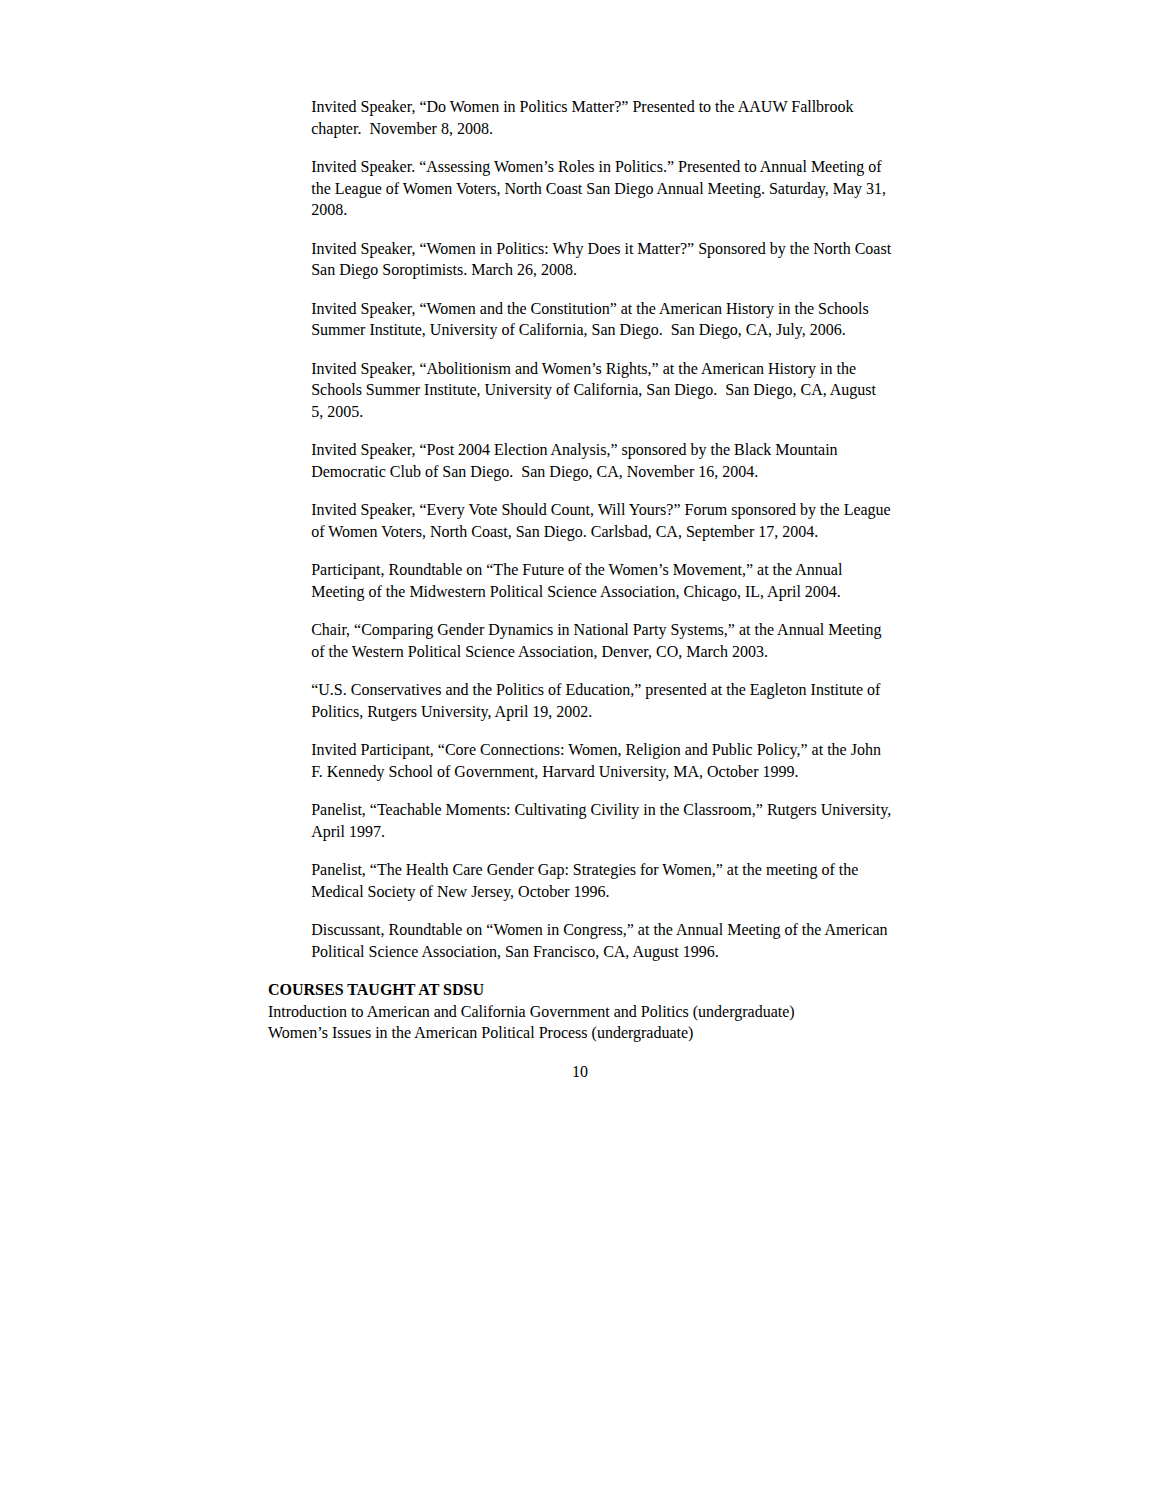Invited Speaker, “Do Women in Politics Matter?” Presented to the AAUW Fallbrook chapter. November 8, 2008.
Invited Speaker. “Assessing Women’s Roles in Politics.” Presented to Annual Meeting of the League of Women Voters, North Coast San Diego Annual Meeting. Saturday, May 31, 2008.
Invited Speaker, “Women in Politics: Why Does it Matter?” Sponsored by the North Coast San Diego Soroptimists. March 26, 2008.
Invited Speaker, “Women and the Constitution” at the American History in the Schools Summer Institute, University of California, San Diego. San Diego, CA, July, 2006.
Invited Speaker, “Abolitionism and Women’s Rights,” at the American History in the Schools Summer Institute, University of California, San Diego. San Diego, CA, August 5, 2005.
Invited Speaker, “Post 2004 Election Analysis,” sponsored by the Black Mountain Democratic Club of San Diego. San Diego, CA, November 16, 2004.
Invited Speaker, “Every Vote Should Count, Will Yours?” Forum sponsored by the League of Women Voters, North Coast, San Diego. Carlsbad, CA, September 17, 2004.
Participant, Roundtable on “The Future of the Women’s Movement,” at the Annual Meeting of the Midwestern Political Science Association, Chicago, IL, April 2004.
Chair, “Comparing Gender Dynamics in National Party Systems,” at the Annual Meeting of the Western Political Science Association, Denver, CO, March 2003.
“U.S. Conservatives and the Politics of Education,” presented at the Eagleton Institute of Politics, Rutgers University, April 19, 2002.
Invited Participant, “Core Connections: Women, Religion and Public Policy,” at the John F. Kennedy School of Government, Harvard University, MA, October 1999.
Panelist, “Teachable Moments: Cultivating Civility in the Classroom,” Rutgers University, April 1997.
Panelist, “The Health Care Gender Gap: Strategies for Women,” at the meeting of the Medical Society of New Jersey, October 1996.
Discussant, Roundtable on “Women in Congress,” at the Annual Meeting of the American Political Science Association, San Francisco, CA, August 1996.
Courses Taught at SDSU
Introduction to American and California Government and Politics (undergraduate)
Women’s Issues in the American Political Process (undergraduate)
10